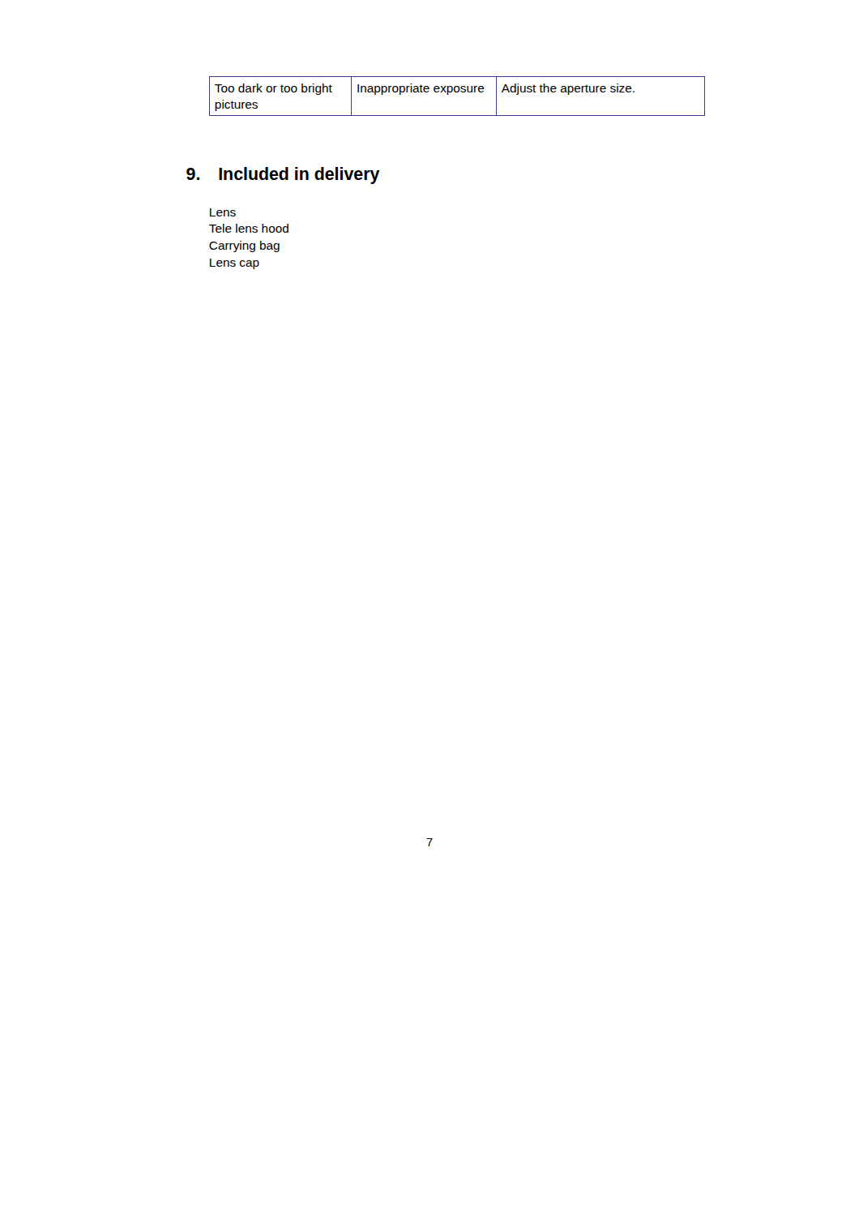| Too dark or too bright pictures | Inappropriate exposure | Adjust the aperture size. |
9. Included in delivery
Lens
Tele lens hood
Carrying bag
Lens cap
7